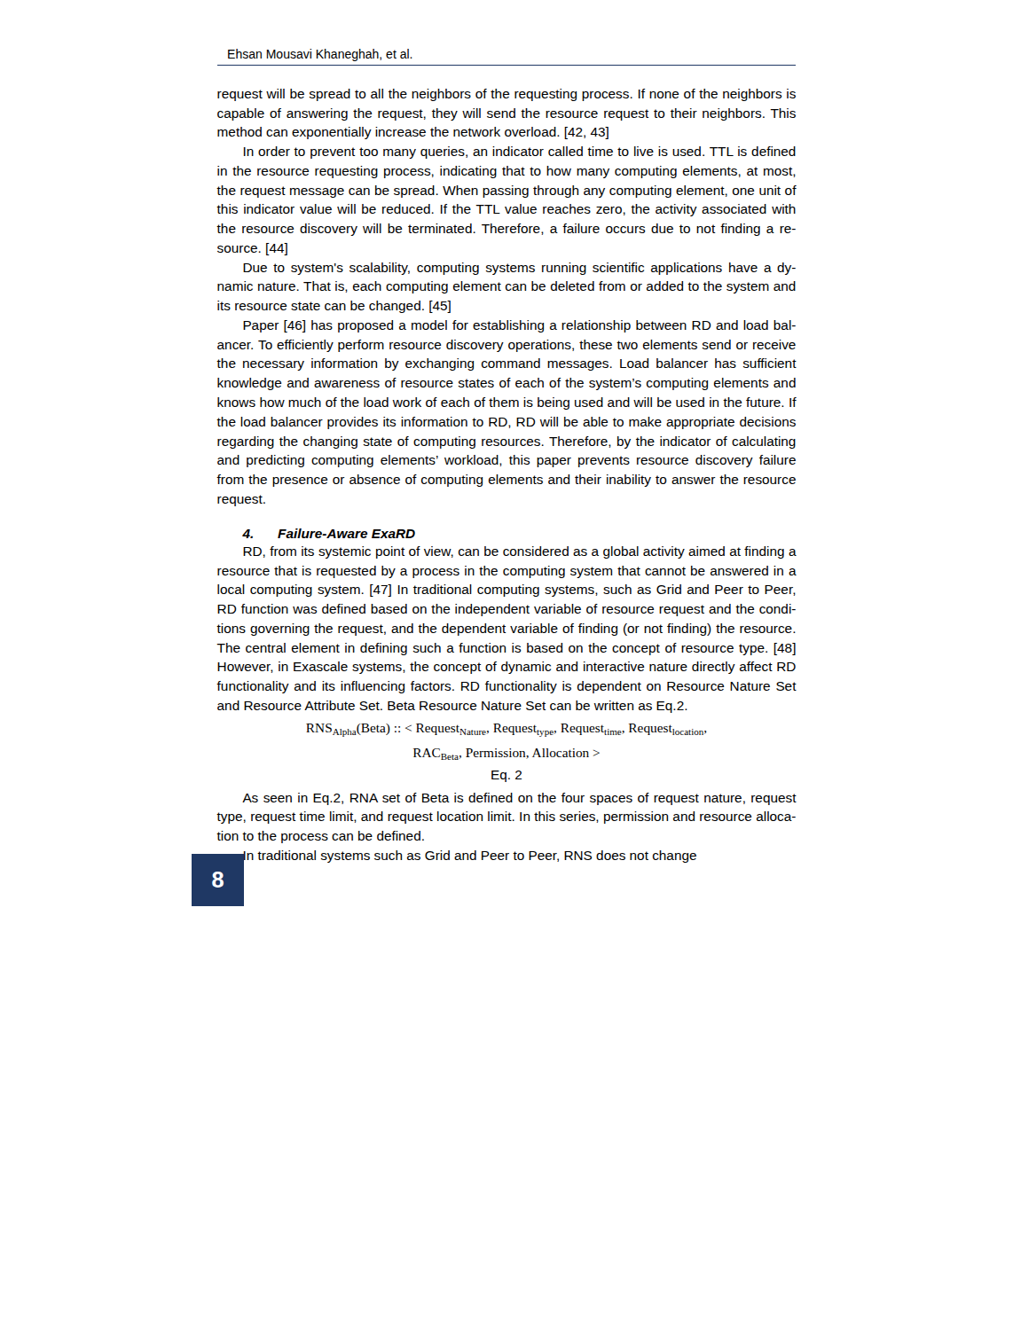Ehsan Mousavi Khaneghah, et al.
request will be spread to all the neighbors of the requesting process. If none of the neighbors is capable of answering the request, they will send the resource request to their neighbors. This method can exponentially increase the network overload. [42, 43]
In order to prevent too many queries, an indicator called time to live is used. TTL is defined in the resource requesting process, indicating that to how many computing elements, at most, the request message can be spread. When passing through any computing element, one unit of this indicator value will be reduced. If the TTL value reaches zero, the activity associated with the resource discovery will be terminated. Therefore, a failure occurs due to not finding a resource. [44]
Due to system's scalability, computing systems running scientific applications have a dynamic nature. That is, each computing element can be deleted from or added to the system and its resource state can be changed. [45]
Paper [46] has proposed a model for establishing a relationship between RD and load balancer. To efficiently perform resource discovery operations, these two elements send or receive the necessary information by exchanging command messages. Load balancer has sufficient knowledge and awareness of resource states of each of the system’s computing elements and knows how much of the load work of each of them is being used and will be used in the future. If the load balancer provides its information to RD, RD will be able to make appropriate decisions regarding the changing state of computing resources. Therefore, by the indicator of calculating and predicting computing elements’ workload, this paper prevents resource discovery failure from the presence or absence of computing elements and their inability to answer the resource request.
4. Failure-Aware ExaRD
RD, from its systemic point of view, can be considered as a global activity aimed at finding a resource that is requested by a process in the computing system that cannot be answered in a local computing system. [47] In traditional computing systems, such as Grid and Peer to Peer, RD function was defined based on the independent variable of resource request and the conditions governing the request, and the dependent variable of finding (or not finding) the resource. The central element in defining such a function is based on the concept of resource type. [48] However, in Exascale systems, the concept of dynamic and interactive nature directly affect RD functionality and its influencing factors. RD functionality is dependent on Resource Nature Set and Resource Attribute Set. Beta Resource Nature Set can be written as Eq.2.
RNSAlpha(Beta) :: < RequestNature, Requesttype, Requesttime, Requestlocation,
RACBeta, Permission, Allocation >
Eq. 2
As seen in Eq.2, RNA set of Beta is defined on the four spaces of request nature, request type, request time limit, and request location limit. In this series, permission and resource allocation to the process can be defined.
In traditional systems such as Grid and Peer to Peer, RNS does not change
8